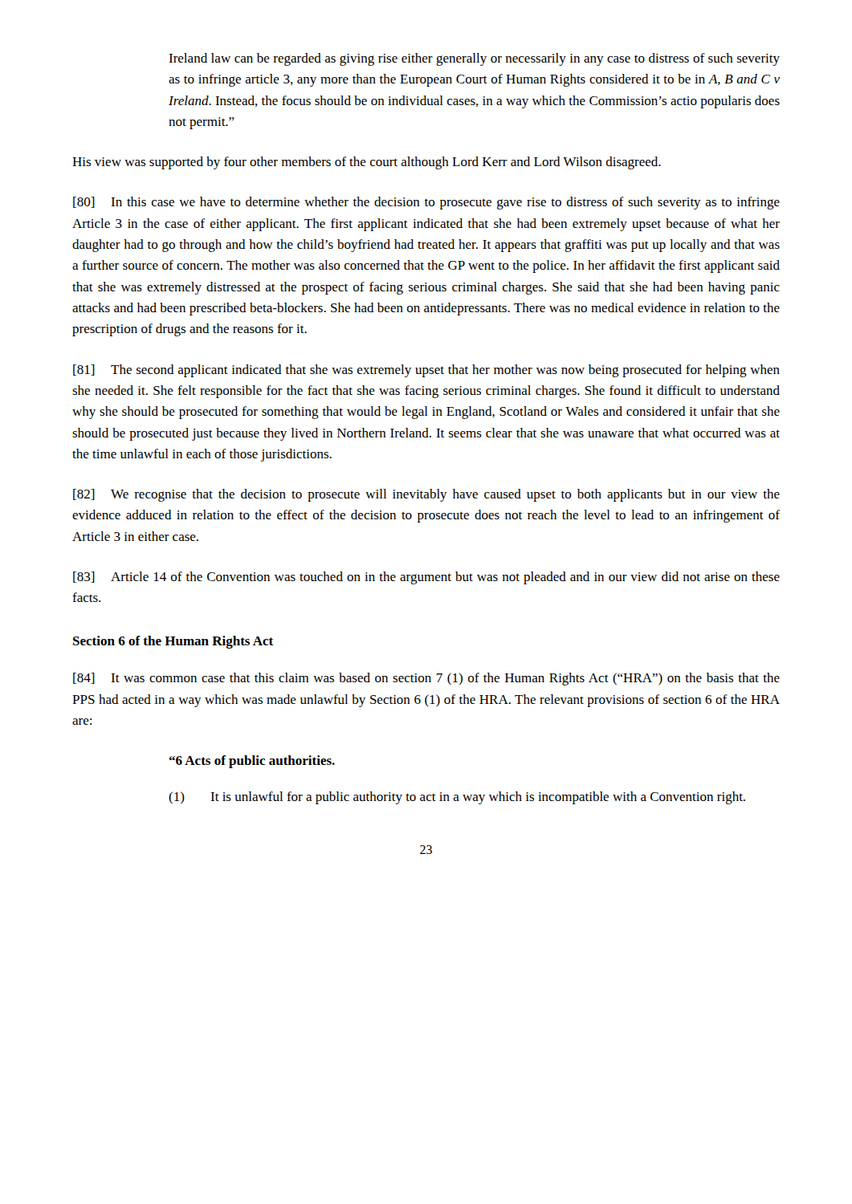Ireland law can be regarded as giving rise either generally or necessarily in any case to distress of such severity as to infringe article 3, any more than the European Court of Human Rights considered it to be in A, B and C v Ireland. Instead, the focus should be on individual cases, in a way which the Commission’s actio popularis does not permit.”
His view was supported by four other members of the court although Lord Kerr and Lord Wilson disagreed.
[80] In this case we have to determine whether the decision to prosecute gave rise to distress of such severity as to infringe Article 3 in the case of either applicant. The first applicant indicated that she had been extremely upset because of what her daughter had to go through and how the child’s boyfriend had treated her. It appears that graffiti was put up locally and that was a further source of concern. The mother was also concerned that the GP went to the police. In her affidavit the first applicant said that she was extremely distressed at the prospect of facing serious criminal charges. She said that she had been having panic attacks and had been prescribed beta-blockers. She had been on antidepressants. There was no medical evidence in relation to the prescription of drugs and the reasons for it.
[81] The second applicant indicated that she was extremely upset that her mother was now being prosecuted for helping when she needed it. She felt responsible for the fact that she was facing serious criminal charges. She found it difficult to understand why she should be prosecuted for something that would be legal in England, Scotland or Wales and considered it unfair that she should be prosecuted just because they lived in Northern Ireland. It seems clear that she was unaware that what occurred was at the time unlawful in each of those jurisdictions.
[82] We recognise that the decision to prosecute will inevitably have caused upset to both applicants but in our view the evidence adduced in relation to the effect of the decision to prosecute does not reach the level to lead to an infringement of Article 3 in either case.
[83] Article 14 of the Convention was touched on in the argument but was not pleaded and in our view did not arise on these facts.
Section 6 of the Human Rights Act
[84] It was common case that this claim was based on section 7 (1) of the Human Rights Act (“HRA”) on the basis that the PPS had acted in a way which was made unlawful by Section 6 (1) of the HRA. The relevant provisions of section 6 of the HRA are:
“6 Acts of public authorities.
(1) It is unlawful for a public authority to act in a way which is incompatible with a Convention right.
23